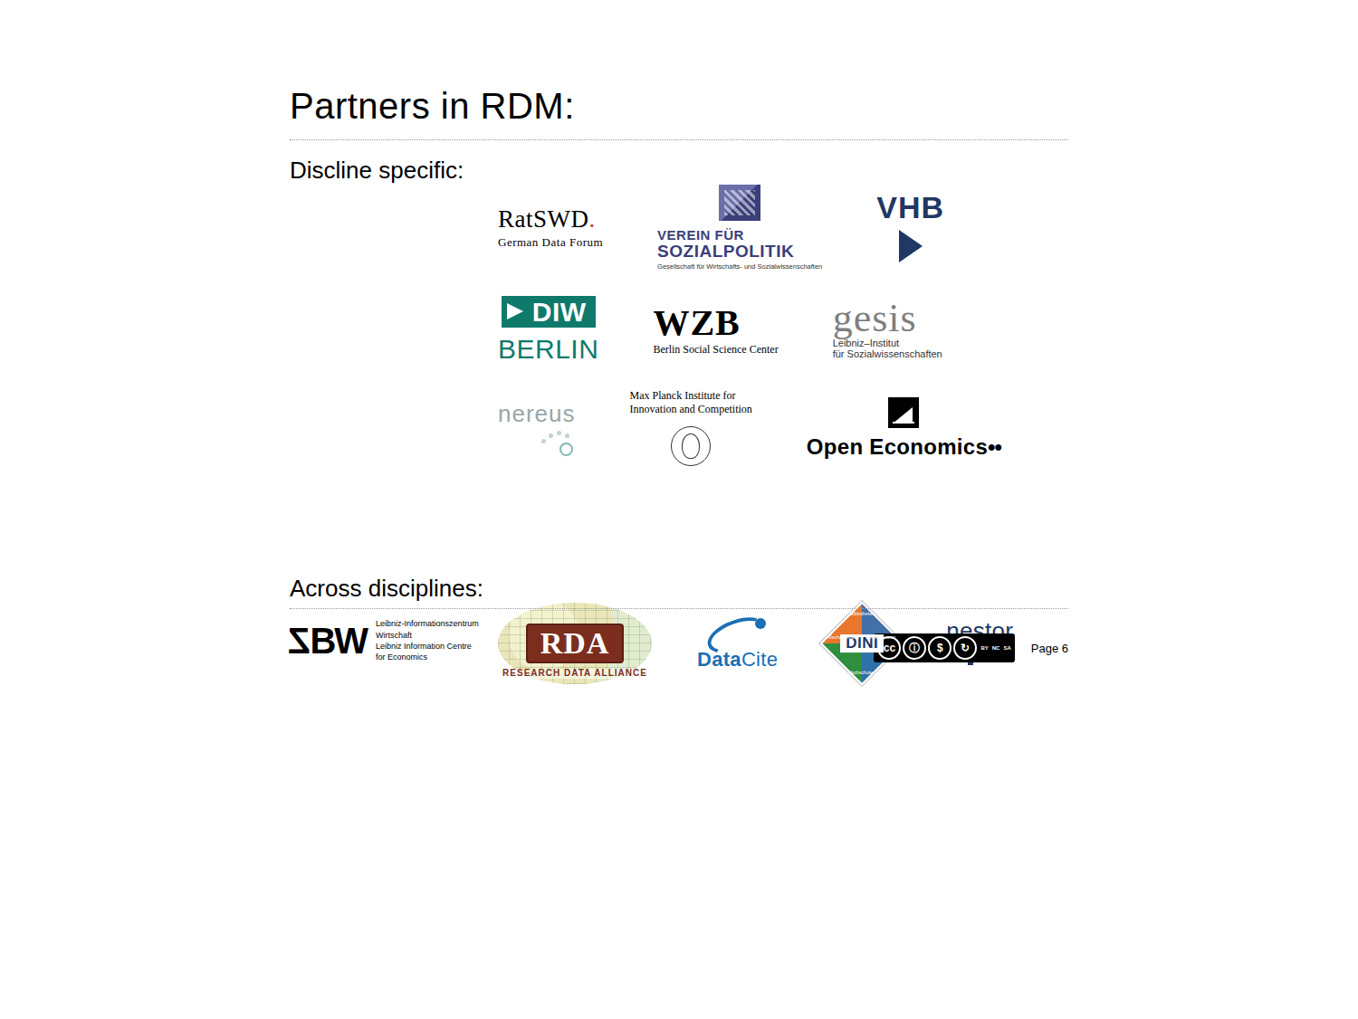Partners in RDM:
Discline specific:
RatSWD.
German Data Forum
VEREIN FÜR
SOZIALPOLITIK
Gesellschaft für Wirtschafts- und Sozialwissenschaften
VHB
DIW
BERLIN
WZB
Berlin Social Science Center
gesis
Leibniz–Institut
für Sozialwissenschaften
nereus
Max Planck Institute for
Innovation and Competition
Open Economics••
Across disciplines:
RDA
RESEARCH DATA ALLIANCE
Data Cite
Bibliotheken Medienzentren Rechenzentren Hochschulen
DINI
nestor
ZBW
Leibniz-Informationszentrum
Wirtschaft
Leibniz Information Centre
for Economics
cc
ⓘ
$
↻
BY NC SA
Page 6